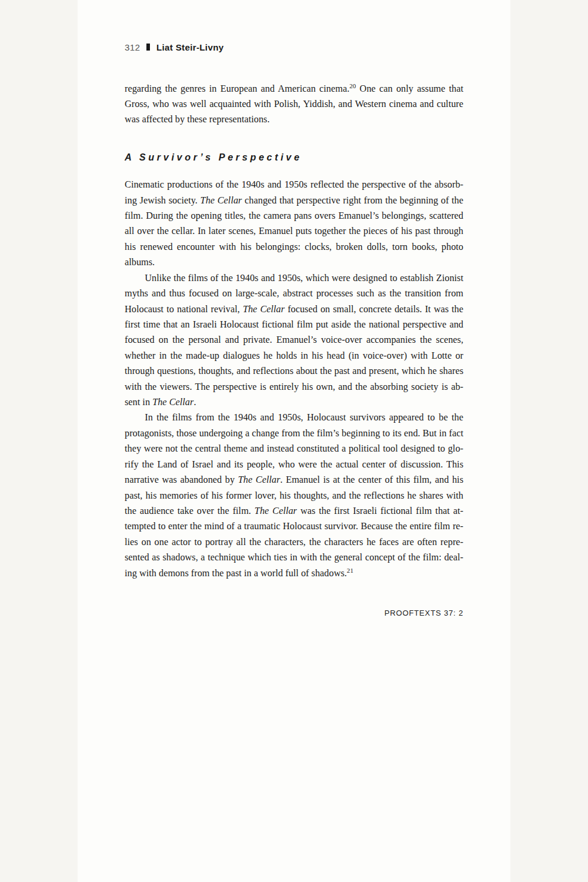312 Liat Steir-Livny
regarding the genres in European and American cinema.20 One can only assume that Gross, who was well acquainted with Polish, Yiddish, and Western cinema and culture was affected by these representations.
A Survivor’s Perspective
Cinematic productions of the 1940s and 1950s reflected the perspective of the absorbing Jewish society. The Cellar changed that perspective right from the beginning of the film. During the opening titles, the camera pans overs Emanuel’s belongings, scattered all over the cellar. In later scenes, Emanuel puts together the pieces of his past through his renewed encounter with his belongings: clocks, broken dolls, torn books, photo albums.
Unlike the films of the 1940s and 1950s, which were designed to establish Zionist myths and thus focused on large-scale, abstract processes such as the transition from Holocaust to national revival, The Cellar focused on small, concrete details. It was the first time that an Israeli Holocaust fictional film put aside the national perspective and focused on the personal and private. Emanuel’s voice-over accompanies the scenes, whether in the made-up dialogues he holds in his head (in voice-over) with Lotte or through questions, thoughts, and reflections about the past and present, which he shares with the viewers. The perspective is entirely his own, and the absorbing society is absent in The Cellar.
In the films from the 1940s and 1950s, Holocaust survivors appeared to be the protagonists, those undergoing a change from the film’s beginning to its end. But in fact they were not the central theme and instead constituted a political tool designed to glorify the Land of Israel and its people, who were the actual center of discussion. This narrative was abandoned by The Cellar. Emanuel is at the center of this film, and his past, his memories of his former lover, his thoughts, and the reflections he shares with the audience take over the film. The Cellar was the first Israeli fictional film that attempted to enter the mind of a traumatic Holocaust survivor. Because the entire film relies on one actor to portray all the characters, the characters he faces are often represented as shadows, a technique which ties in with the general concept of the film: dealing with demons from the past in a world full of shadows.21
Prooftexts 37: 2